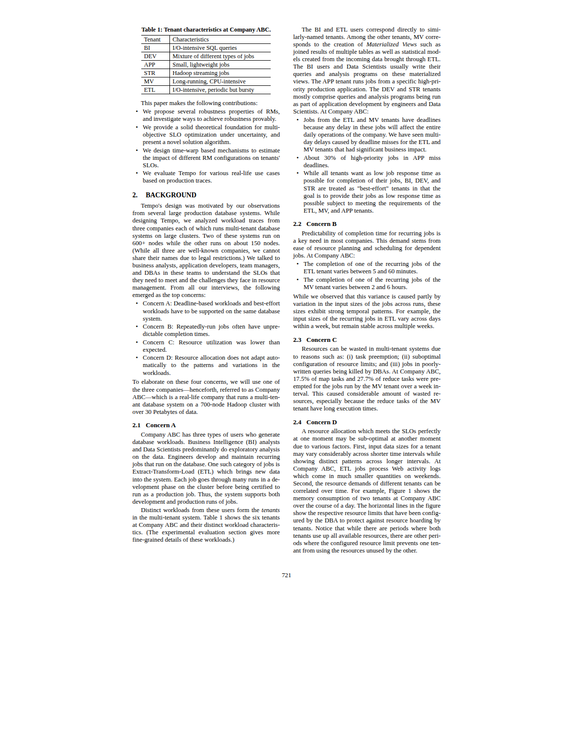Table 1: Tenant characteristics at Company ABC.
| Tenant | Characteristics |
| --- | --- |
| BI | I/O-intensive SQL queries |
| DEV | Mixture of different types of jobs |
| APP | Small, lightweight jobs |
| STR | Hadoop streaming jobs |
| MV | Long-running, CPU-intensive |
| ETL | I/O-intensive, periodic but bursty |
This paper makes the following contributions:
We propose several robustness properties of RMs, and investigate ways to achieve robustness provably.
We provide a solid theoretical foundation for multi-objective SLO optimization under uncertainty, and present a novel solution algorithm.
We design time-warp based mechanisms to estimate the impact of different RM configurations on tenants' SLOs.
We evaluate Tempo for various real-life use cases based on production traces.
2. BACKGROUND
Tempo's design was motivated by our observations from several large production database systems. While designing Tempo, we analyzed workload traces from three companies each of which runs multi-tenant database systems on large clusters. Two of these systems run on 600+ nodes while the other runs on about 150 nodes. (While all three are well-known companies, we cannot share their names due to legal restrictions.) We talked to business analysts, application developers, team managers, and DBAs in these teams to understand the SLOs that they need to meet and the challenges they face in resource management. From all our interviews, the following emerged as the top concerns:
Concern A: Deadline-based workloads and best-effort workloads have to be supported on the same database system.
Concern B: Repeatedly-run jobs often have unpredictable completion times.
Concern C: Resource utilization was lower than expected.
Concern D: Resource allocation does not adapt automatically to the patterns and variations in the workloads.
To elaborate on these four concerns, we will use one of the three companies—henceforth, referred to as Company ABC—which is a real-life company that runs a multi-tenant database system on a 700-node Hadoop cluster with over 30 Petabytes of data.
2.1 Concern A
Company ABC has three types of users who generate database workloads. Business Intelligence (BI) analysts and Data Scientists predominantly do exploratory analysis on the data. Engineers develop and maintain recurring jobs that run on the database. One such category of jobs is Extract-Transform-Load (ETL) which brings new data into the system. Each job goes through many runs in a development phase on the cluster before being certified to run as a production job. Thus, the system supports both development and production runs of jobs.
Distinct workloads from these users form the tenants in the multi-tenant system. Table 1 shows the six tenants at Company ABC and their distinct workload characteristics. (The experimental evaluation section gives more fine-grained details of these workloads.)
The BI and ETL users correspond directly to similarly-named tenants. Among the other tenants, MV corresponds to the creation of Materialized Views such as joined results of multiple tables as well as statistical models created from the incoming data brought through ETL. The BI users and Data Scientists usually write their queries and analysis programs on these materialized views. The APP tenant runs jobs from a specific high-priority production application. The DEV and STR tenants mostly comprise queries and analysis programs being run as part of application development by engineers and Data Scientists. At Company ABC:
Jobs from the ETL and MV tenants have deadlines because any delay in these jobs will affect the entire daily operations of the company. We have seen multi-day delays caused by deadline misses for the ETL and MV tenants that had significant business impact.
About 30% of high-priority jobs in APP miss deadlines.
While all tenants want as low job response time as possible for completion of their jobs, BI, DEV, and STR are treated as "best-effort" tenants in that the goal is to provide their jobs as low response time as possible subject to meeting the requirements of the ETL, MV, and APP tenants.
2.2 Concern B
Predictability of completion time for recurring jobs is a key need in most companies. This demand stems from ease of resource planning and scheduling for dependent jobs. At Company ABC:
The completion of one of the recurring jobs of the ETL tenant varies between 5 and 60 minutes.
The completion of one of the recurring jobs of the MV tenant varies between 2 and 6 hours.
While we observed that this variance is caused partly by variation in the input sizes of the jobs across runs, these sizes exhibit strong temporal patterns. For example, the input sizes of the recurring jobs in ETL vary across days within a week, but remain stable across multiple weeks.
2.3 Concern C
Resources can be wasted in multi-tenant systems due to reasons such as: (i) task preemption; (ii) suboptimal configuration of resource limits; and (iii) jobs in poorly-written queries being killed by DBAs. At Company ABC, 17.5% of map tasks and 27.7% of reduce tasks were preempted for the jobs run by the MV tenant over a week interval. This caused considerable amount of wasted resources, especially because the reduce tasks of the MV tenant have long execution times.
2.4 Concern D
A resource allocation which meets the SLOs perfectly at one moment may be sub-optimal at another moment due to various factors. First, input data sizes for a tenant may vary considerably across shorter time intervals while showing distinct patterns across longer intervals. At Company ABC, ETL jobs process Web activity logs which come in much smaller quantities on weekends. Second, the resource demands of different tenants can be correlated over time. For example, Figure 1 shows the memory consumption of two tenants at Company ABC over the course of a day. The horizontal lines in the figure show the respective resource limits that have been configured by the DBA to protect against resource hoarding by tenants. Notice that while there are periods where both tenants use up all available resources, there are other periods where the configured resource limit prevents one tenant from using the resources unused by the other.
721